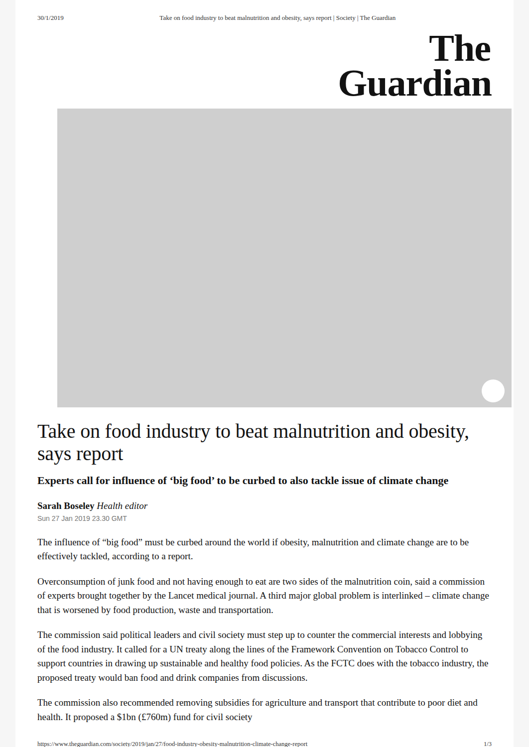30/1/2019 Take on food industry to beat malnutrition and obesity, says report | Society | The Guardian
The Guardian
Take on food industry to beat malnutrition and obesity, says report
Experts call for influence of ‘big food’ to be curbed to also tackle issue of climate change
Sarah Boseley Health editor
Sun 27 Jan 2019 23.30 GMT
The influence of “big food” must be curbed around the world if obesity, malnutrition and climate change are to be effectively tackled, according to a report.
Overconsumption of junk food and not having enough to eat are two sides of the malnutrition coin, said a commission of experts brought together by the Lancet medical journal. A third major global problem is interlinked – climate change that is worsened by food production, waste and transportation.
The commission said political leaders and civil society must step up to counter the commercial interests and lobbying of the food industry. It called for a UN treaty along the lines of the Framework Convention on Tobacco Control to support countries in drawing up sustainable and healthy food policies. As the FCTC does with the tobacco industry, the proposed treaty would ban food and drink companies from discussions.
The commission also recommended removing subsidies for agriculture and transport that contribute to poor diet and health. It proposed a $1bn (£760m) fund for civil society
https://www.theguardian.com/society/2019/jan/27/food-industry-obesity-malnutrition-climate-change-report 1/3